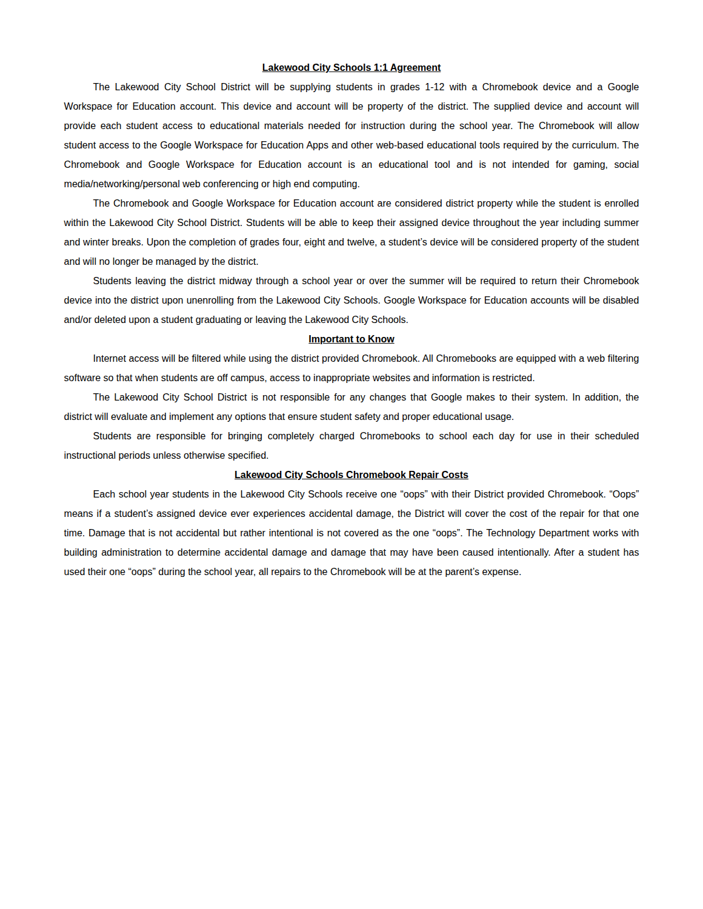Lakewood City Schools 1:1 Agreement
The Lakewood City School District will be supplying students in grades 1-12 with a Chromebook device and a Google Workspace for Education account. This device and account will be property of the district. The supplied device and account will provide each student access to educational materials needed for instruction during the school year. The Chromebook will allow student access to the Google Workspace for Education Apps and other web-based educational tools required by the curriculum. The Chromebook and Google Workspace for Education account is an educational tool and is not intended for gaming, social media/networking/personal web conferencing or high end computing.
The Chromebook and Google Workspace for Education account are considered district property while the student is enrolled within the Lakewood City School District. Students will be able to keep their assigned device throughout the year including summer and winter breaks. Upon the completion of grades four, eight and twelve, a student’s device will be considered property of the student and will no longer be managed by the district.
Students leaving the district midway through a school year or over the summer will be required to return their Chromebook device into the district upon unenrolling from the Lakewood City Schools. Google Workspace for Education accounts will be disabled and/or deleted upon a student graduating or leaving the Lakewood City Schools.
Important to Know
Internet access will be filtered while using the district provided Chromebook. All Chromebooks are equipped with a web filtering software so that when students are off campus, access to inappropriate websites and information is restricted.
The Lakewood City School District is not responsible for any changes that Google makes to their system. In addition, the district will evaluate and implement any options that ensure student safety and proper educational usage.
Students are responsible for bringing completely charged Chromebooks to school each day for use in their scheduled instructional periods unless otherwise specified.
Lakewood City Schools Chromebook Repair Costs
Each school year students in the Lakewood City Schools receive one “oops” with their District provided Chromebook. “Oops” means if a student’s assigned device ever experiences accidental damage, the District will cover the cost of the repair for that one time. Damage that is not accidental but rather intentional is not covered as the one “oops”. The Technology Department works with building administration to determine accidental damage and damage that may have been caused intentionally. After a student has used their one “oops” during the school year, all repairs to the Chromebook will be at the parent’s expense.